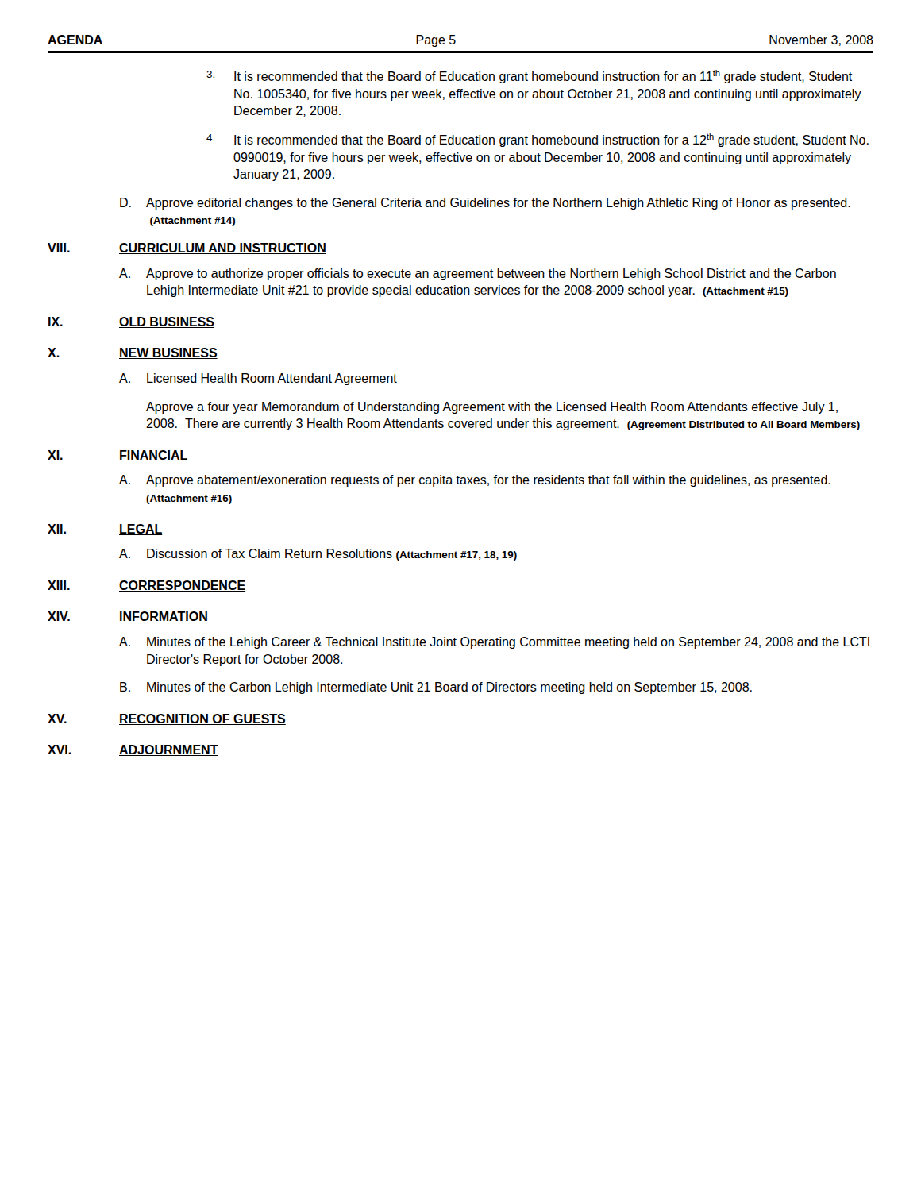AGENDA Page 5 November 3, 2008
3.
It is recommended that the Board of Education grant homebound instruction for an 11th grade student, Student No. 1005340, for five hours per week, effective on or about October 21, 2008 and continuing until approximately December 2, 2008.
4.
It is recommended that the Board of Education grant homebound instruction for a 12th grade student, Student No. 0990019, for five hours per week, effective on or about December 10, 2008 and continuing until approximately January 21, 2009.
D.
Approve editorial changes to the General Criteria and Guidelines for the Northern Lehigh Athletic Ring of Honor as presented. (Attachment #14)
VIII.
CURRICULUM AND INSTRUCTION
A.
Approve to authorize proper officials to execute an agreement between the Northern Lehigh School District and the Carbon Lehigh Intermediate Unit #21 to provide special education services for the 2008-2009 school year. (Attachment #15)
IX.
OLD BUSINESS
X.
NEW BUSINESS
A.
Licensed Health Room Attendant Agreement
Approve a four year Memorandum of Understanding Agreement with the Licensed Health Room Attendants effective July 1, 2008. There are currently 3 Health Room Attendants covered under this agreement. (Agreement Distributed to All Board Members)
XI.
FINANCIAL
A.
Approve abatement/exoneration requests of per capita taxes, for the residents that fall within the guidelines, as presented. (Attachment #16)
XII.
LEGAL
A.
Discussion of Tax Claim Return Resolutions (Attachment #17, 18, 19)
XIII.
CORRESPONDENCE
XIV.
INFORMATION
A.
Minutes of the Lehigh Career & Technical Institute Joint Operating Committee meeting held on September 24, 2008 and the LCTI Director's Report for October 2008.
B.
Minutes of the Carbon Lehigh Intermediate Unit 21 Board of Directors meeting held on September 15, 2008.
XV.
RECOGNITION OF GUESTS
XVI.
ADJOURNMENT